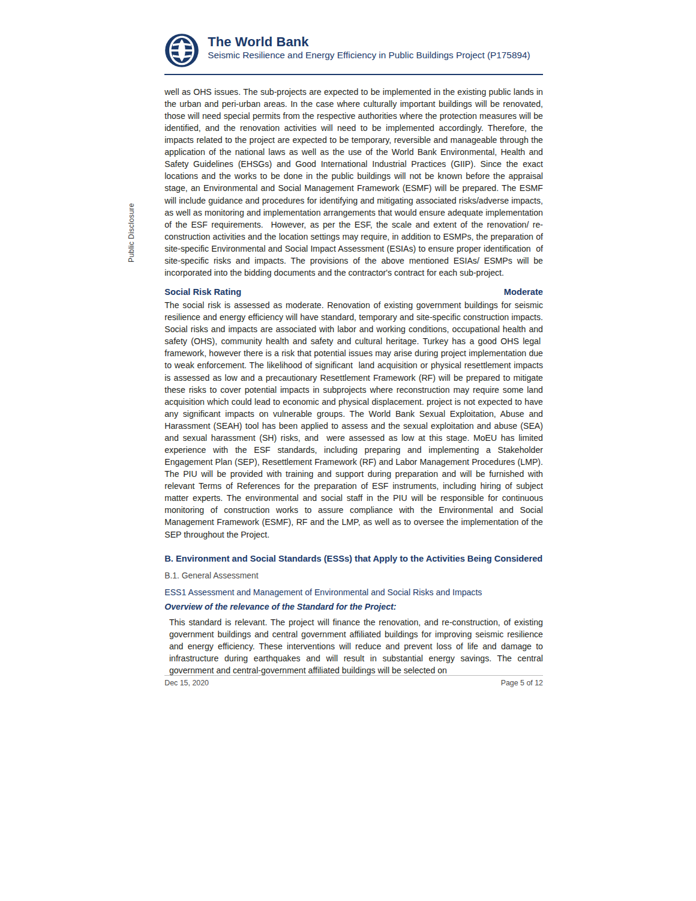The World Bank
Seismic Resilience and Energy Efficiency in Public Buildings Project (P175894)
Public Disclosure
well as OHS issues. The sub-projects are expected to be implemented in the existing public lands in the urban and peri-urban areas. In the case where culturally important buildings will be renovated, those will need special permits from the respective authorities where the protection measures will be identified, and the renovation activities will need to be implemented accordingly. Therefore, the impacts related to the project are expected to be temporary, reversible and manageable through the application of the national laws as well as the use of the World Bank Environmental, Health and Safety Guidelines (EHSGs) and Good International Industrial Practices (GIIP). Since the exact locations and the works to be done in the public buildings will not be known before the appraisal stage, an Environmental and Social Management Framework (ESMF) will be prepared. The ESMF will include guidance and procedures for identifying and mitigating associated risks/adverse impacts, as well as monitoring and implementation arrangements that would ensure adequate implementation of the ESF requirements. However, as per the ESF, the scale and extent of the renovation/ re-construction activities and the location settings may require, in addition to ESMPs, the preparation of site-specific Environmental and Social Impact Assessment (ESIAs) to ensure proper identification of site-specific risks and impacts. The provisions of the above mentioned ESIAs/ ESMPs will be incorporated into the bidding documents and the contractor's contract for each sub-project.
Social Risk Rating Moderate
The social risk is assessed as moderate. Renovation of existing government buildings for seismic resilience and energy efficiency will have standard, temporary and site-specific construction impacts. Social risks and impacts are associated with labor and working conditions, occupational health and safety (OHS), community health and safety and cultural heritage. Turkey has a good OHS legal framework, however there is a risk that potential issues may arise during project implementation due to weak enforcement. The likelihood of significant land acquisition or physical resettlement impacts is assessed as low and a precautionary Resettlement Framework (RF) will be prepared to mitigate these risks to cover potential impacts in subprojects where reconstruction may require some land acquisition which could lead to economic and physical displacement. project is not expected to have any significant impacts on vulnerable groups. The World Bank Sexual Exploitation, Abuse and Harassment (SEAH) tool has been applied to assess and the sexual exploitation and abuse (SEA) and sexual harassment (SH) risks, and were assessed as low at this stage. MoEU has limited experience with the ESF standards, including preparing and implementing a Stakeholder Engagement Plan (SEP), Resettlement Framework (RF) and Labor Management Procedures (LMP). The PIU will be provided with training and support during preparation and will be furnished with relevant Terms of References for the preparation of ESF instruments, including hiring of subject matter experts. The environmental and social staff in the PIU will be responsible for continuous monitoring of construction works to assure compliance with the Environmental and Social Management Framework (ESMF), RF and the LMP, as well as to oversee the implementation of the SEP throughout the Project.
B. Environment and Social Standards (ESSs) that Apply to the Activities Being Considered
B.1. General Assessment
ESS1 Assessment and Management of Environmental and Social Risks and Impacts
Overview of the relevance of the Standard for the Project:
This standard is relevant. The project will finance the renovation, and re-construction, of existing government buildings and central government affiliated buildings for improving seismic resilience and energy efficiency. These interventions will reduce and prevent loss of life and damage to infrastructure during earthquakes and will result in substantial energy savings. The central government and central-government affiliated buildings will be selected on
Dec 15, 2020 Page 5 of 12